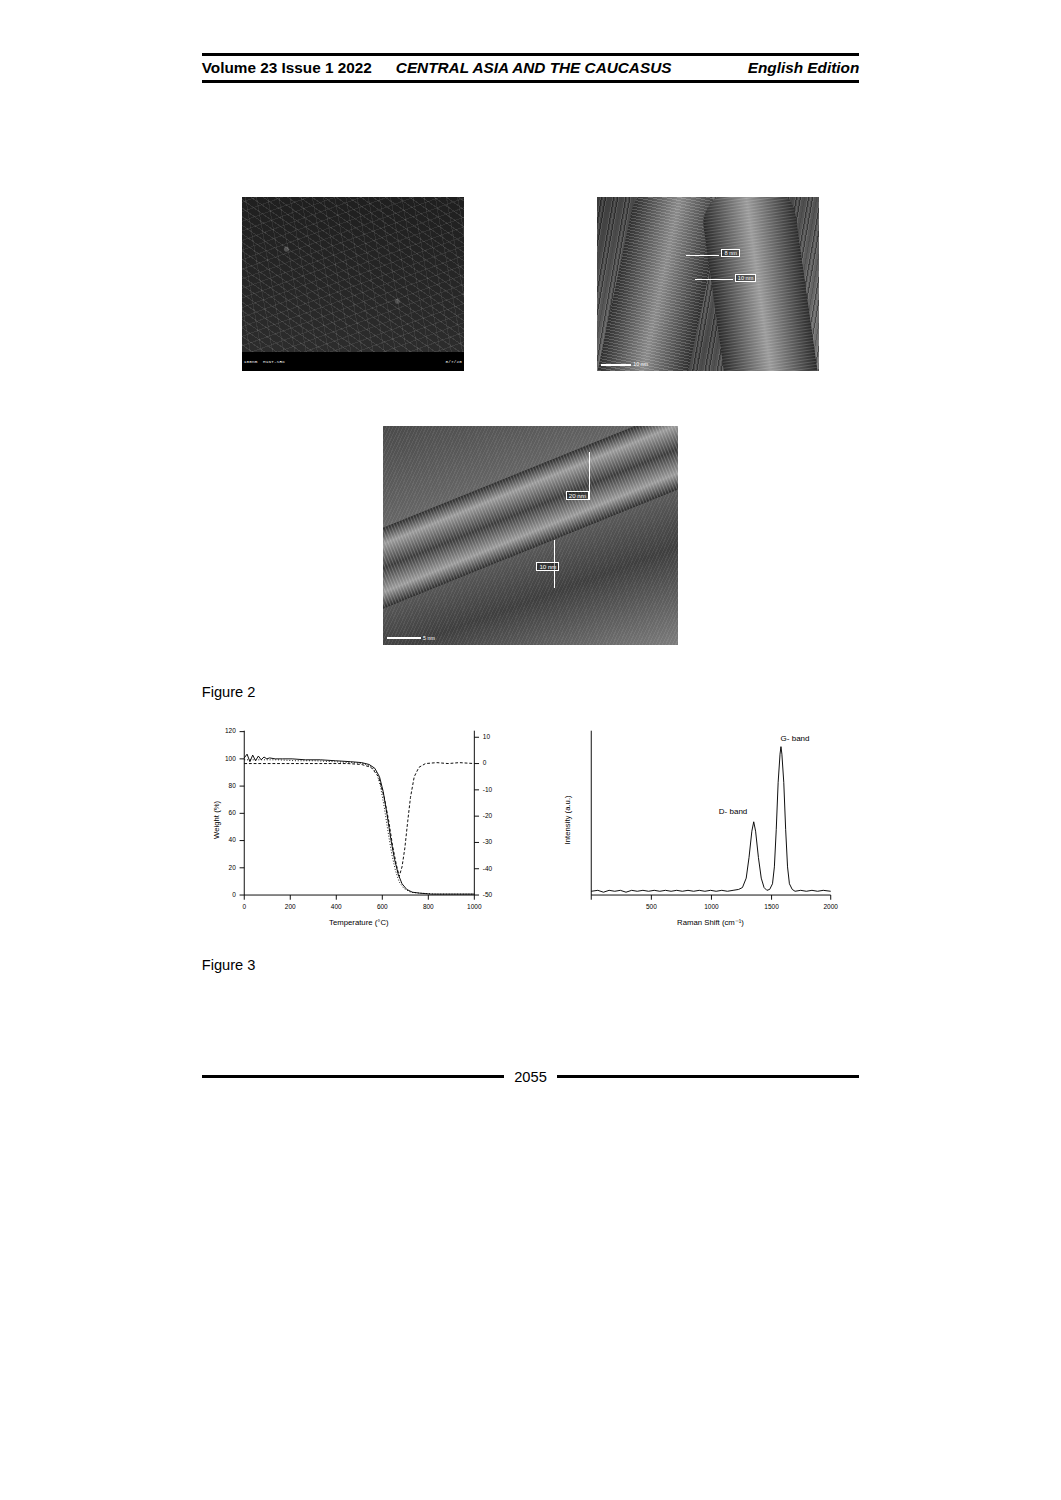Volume 23 Issue 1 2022 CENTRAL ASIA AND THE CAUCASUS English Edition
100nm M1NT-SRC 8/7/20
8 nm 10 nm 10 nm
20 nm 10 nm 5 nm
Figure 2
0 20 40 60 80 100 120 10 0 -10 -20 -30 -40 -50 0 200 400 600 800 1000 Weight (%) Temperature (°C)
500 1000 1500 2000 Intensity (a.u.) Raman Shift (cm⁻¹) D- band G- band
Figure 3
2055